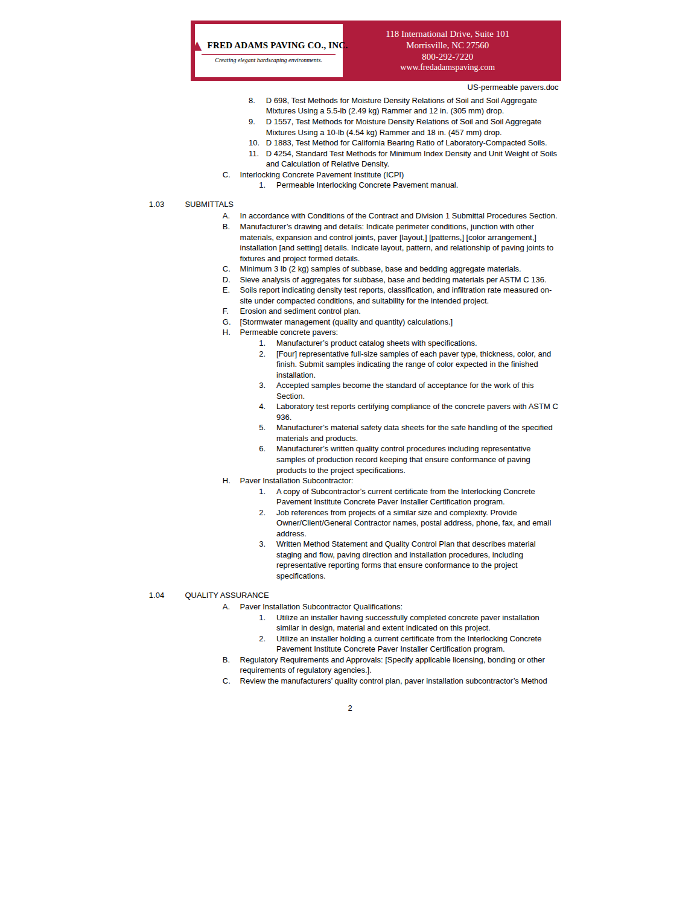▲ FRED ADAMS PAVING CO., INC.
Creating elegant hardscaping environments.
118 International Drive, Suite 101
Morrisville, NC 27560
800-292-7220
www.fredadamspaving.com
US-permeable pavers.doc
8. D 698, Test Methods for Moisture Density Relations of Soil and Soil Aggregate Mixtures Using a 5.5-lb (2.49 kg) Rammer and 12 in. (305 mm) drop.
9. D 1557, Test Methods for Moisture Density Relations of Soil and Soil Aggregate Mixtures Using a 10-lb (4.54 kg) Rammer and 18 in. (457 mm) drop.
10. D 1883, Test Method for California Bearing Ratio of Laboratory-Compacted Soils.
11. D 4254, Standard Test Methods for Minimum Index Density and Unit Weight of Soils and Calculation of Relative Density.
C. Interlocking Concrete Pavement Institute (ICPI)
1. Permeable Interlocking Concrete Pavement manual.
1.03 SUBMITTALS
A. In accordance with Conditions of the Contract and Division 1 Submittal Procedures Section.
B. Manufacturer’s drawing and details: Indicate perimeter conditions, junction with other materials, expansion and control joints, paver [layout,] [patterns,] [color arrangement,] installation [and setting] details. Indicate layout, pattern, and relationship of paving joints to fixtures and project formed details.
C. Minimum 3 lb (2 kg) samples of subbase, base and bedding aggregate materials.
D. Sieve analysis of aggregates for subbase, base and bedding materials per ASTM C 136.
E. Soils report indicating density test reports, classification, and infiltration rate measured on-site under compacted conditions, and suitability for the intended project.
F. Erosion and sediment control plan.
G.[Stormwater management (quality and quantity) calculations.]
H. Permeable concrete pavers:
1. Manufacturer’s product catalog sheets with specifications.
2.[Four] representative full-size samples of each paver type, thickness, color, and finish. Submit samples indicating the range of color expected in the finished installation.
3. Accepted samples become the standard of acceptance for the work of this Section.
4. Laboratory test reports certifying compliance of the concrete pavers with ASTM C 936.
5. Manufacturer’s material safety data sheets for the safe handling of the specified materials and products.
6. Manufacturer’s written quality control procedures including representative samples of production record keeping that ensure conformance of paving products to the project specifications.
H. Paver Installation Subcontractor:
1. A copy of Subcontractor’s current certificate from the Interlocking Concrete Pavement Institute Concrete Paver Installer Certification program.
2. Job references from projects of a similar size and complexity. Provide Owner/Client/General Contractor names, postal address, phone, fax, and email address.
3. Written Method Statement and Quality Control Plan that describes material staging and flow, paving direction and installation procedures, including representative reporting forms that ensure conformance to the project specifications.
1.04 QUALITY ASSURANCE
A. Paver Installation Subcontractor Qualifications:
1. Utilize an installer having successfully completed concrete paver installation similar in design, material and extent indicated on this project.
2. Utilize an installer holding a current certificate from the Interlocking Concrete Pavement Institute Concrete Paver Installer Certification program.
B. Regulatory Requirements and Approvals: [Specify applicable licensing, bonding or other requirements of regulatory agencies.].
C. Review the manufacturers’ quality control plan, paver installation subcontractor’s Method
2